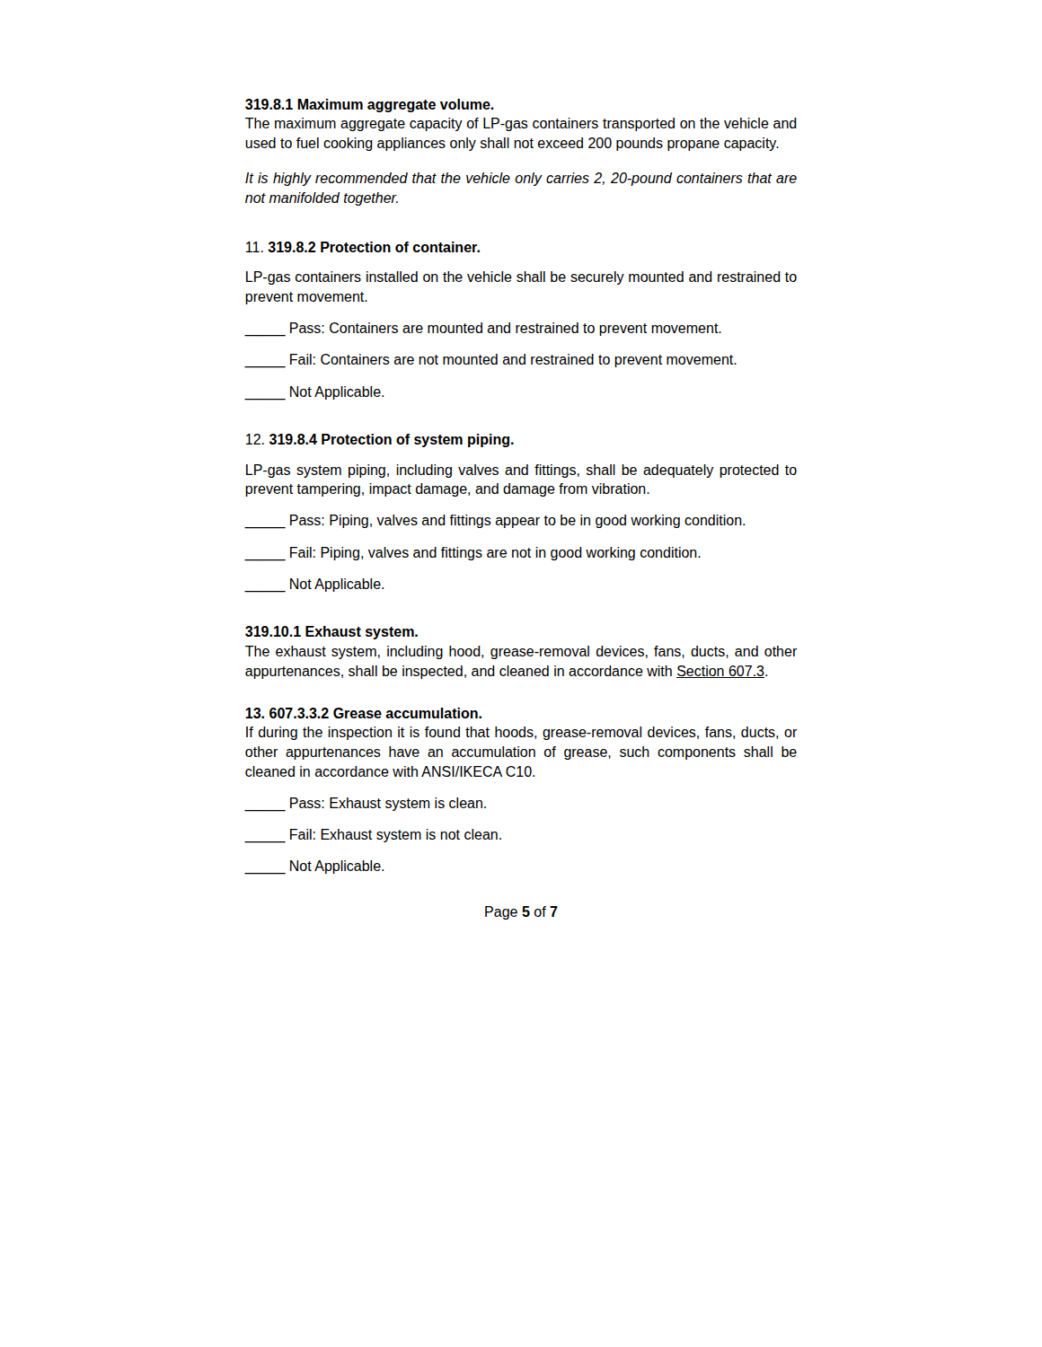319.8.1 Maximum aggregate volume.
The maximum aggregate capacity of LP-gas containers transported on the vehicle and used to fuel cooking appliances only shall not exceed 200 pounds propane capacity.
It is highly recommended that the vehicle only carries 2, 20-pound containers that are not manifolded together.
11. 319.8.2 Protection of container.
LP-gas containers installed on the vehicle shall be securely mounted and restrained to prevent movement.
_____ Pass: Containers are mounted and restrained to prevent movement.
_____ Fail: Containers are not mounted and restrained to prevent movement.
_____ Not Applicable.
12. 319.8.4 Protection of system piping.
LP-gas system piping, including valves and fittings, shall be adequately protected to prevent tampering, impact damage, and damage from vibration.
_____ Pass: Piping, valves and fittings appear to be in good working condition.
_____ Fail: Piping, valves and fittings are not in good working condition.
_____ Not Applicable.
319.10.1 Exhaust system.
The exhaust system, including hood, grease-removal devices, fans, ducts, and other appurtenances, shall be inspected, and cleaned in accordance with Section 607.3.
13. 607.3.3.2 Grease accumulation.
If during the inspection it is found that hoods, grease-removal devices, fans, ducts, or other appurtenances have an accumulation of grease, such components shall be cleaned in accordance with ANSI/IKECA C10.
_____ Pass: Exhaust system is clean.
_____ Fail: Exhaust system is not clean.
_____ Not Applicable.
Page 5 of 7